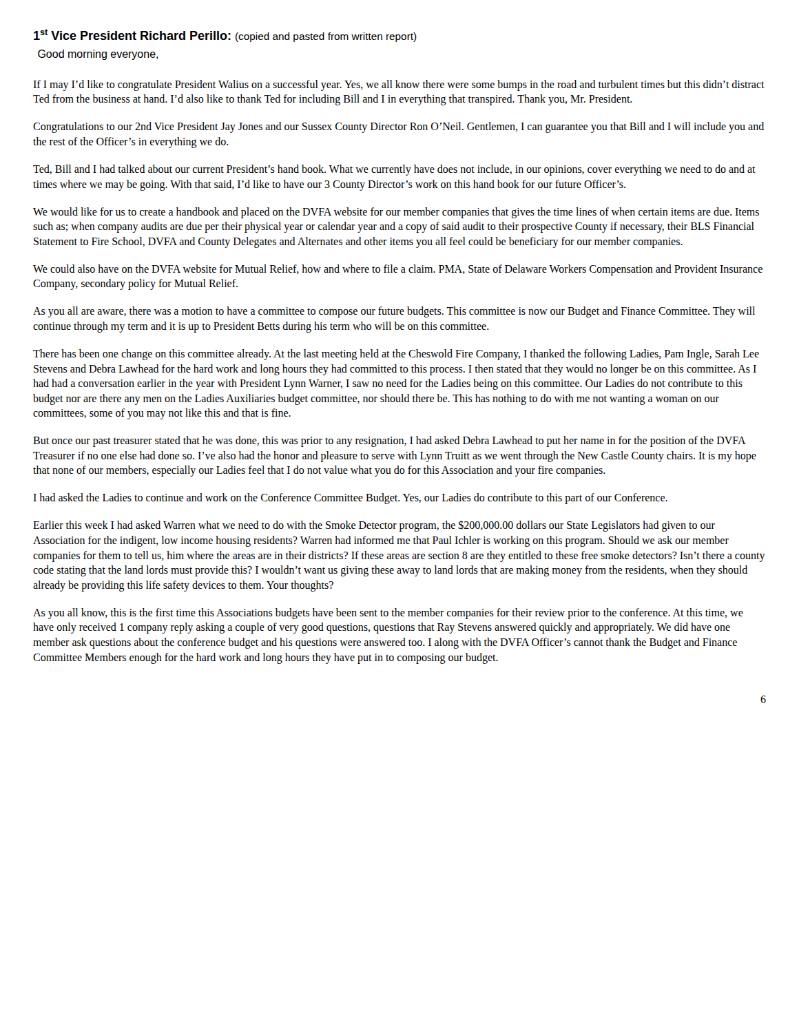1st Vice President Richard Perillo: (copied and pasted from written report)
Good morning everyone,
If I may I’d like to congratulate President Walius on a successful year. Yes, we all know there were some bumps in the road and turbulent times but this didn’t distract Ted from the business at hand. I’d also like to thank Ted for including Bill and I in everything that transpired. Thank you, Mr. President.
Congratulations to our 2nd Vice President Jay Jones and our Sussex County Director Ron O’Neil. Gentlemen, I can guarantee you that Bill and I will include you and the rest of the Officer’s in everything we do.
Ted, Bill and I had talked about our current President’s hand book. What we currently have does not include, in our opinions, cover everything we need to do and at times where we may be going. With that said, I’d like to have our 3 County Director’s work on this hand book for our future Officer’s.
We would like for us to create a handbook and placed on the DVFA website for our member companies that gives the time lines of when certain items are due. Items such as; when company audits are due per their physical year or calendar year and a copy of said audit to their prospective County if necessary, their BLS Financial Statement to Fire School, DVFA and County Delegates and Alternates and other items you all feel could be beneficiary for our member companies.
We could also have on the DVFA website for Mutual Relief, how and where to file a claim. PMA, State of Delaware Workers Compensation and Provident Insurance Company, secondary policy for Mutual Relief.
As you all are aware, there was a motion to have a committee to compose our future budgets. This committee is now our Budget and Finance Committee. They will continue through my term and it is up to President Betts during his term who will be on this committee.
There has been one change on this committee already. At the last meeting held at the Cheswold Fire Company, I thanked the following Ladies, Pam Ingle, Sarah Lee Stevens and Debra Lawhead for the hard work and long hours they had committed to this process. I then stated that they would no longer be on this committee. As I had had a conversation earlier in the year with President Lynn Warner, I saw no need for the Ladies being on this committee. Our Ladies do not contribute to this budget nor are there any men on the Ladies Auxiliaries budget committee, nor should there be. This has nothing to do with me not wanting a woman on our committees, some of you may not like this and that is fine.
But once our past treasurer stated that he was done, this was prior to any resignation, I had asked Debra Lawhead to put her name in for the position of the DVFA Treasurer if no one else had done so. I’ve also had the honor and pleasure to serve with Lynn Truitt as we went through the New Castle County chairs. It is my hope that none of our members, especially our Ladies feel that I do not value what you do for this Association and your fire companies.
I had asked the Ladies to continue and work on the Conference Committee Budget. Yes, our Ladies do contribute to this part of our Conference.
Earlier this week I had asked Warren what we need to do with the Smoke Detector program, the $200,000.00 dollars our State Legislators had given to our Association for the indigent, low income housing residents? Warren had informed me that Paul Ichler is working on this program. Should we ask our member companies for them to tell us, him where the areas are in their districts? If these areas are section 8 are they entitled to these free smoke detectors? Isn’t there a county code stating that the land lords must provide this? I wouldn’t want us giving these away to land lords that are making money from the residents, when they should already be providing this life safety devices to them. Your thoughts?
As you all know, this is the first time this Associations budgets have been sent to the member companies for their review prior to the conference. At this time, we have only received 1 company reply asking a couple of very good questions, questions that Ray Stevens answered quickly and appropriately. We did have one member ask questions about the conference budget and his questions were answered too. I along with the DVFA Officer’s cannot thank the Budget and Finance Committee Members enough for the hard work and long hours they have put in to composing our budget.
6